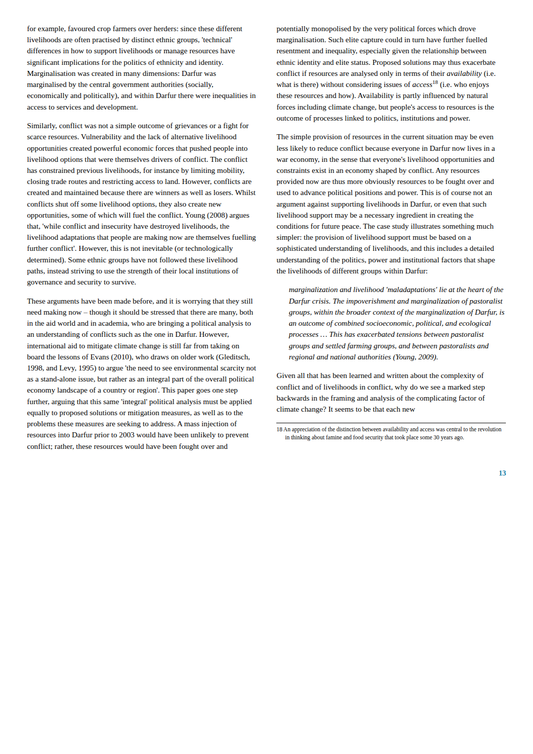for example, favoured crop farmers over herders: since these different livelihoods are often practised by distinct ethnic groups, 'technical' differences in how to support livelihoods or manage resources have significant implications for the politics of ethnicity and identity. Marginalisation was created in many dimensions: Darfur was marginalised by the central government authorities (socially, economically and politically), and within Darfur there were inequalities in access to services and development.
Similarly, conflict was not a simple outcome of grievances or a fight for scarce resources. Vulnerability and the lack of alternative livelihood opportunities created powerful economic forces that pushed people into livelihood options that were themselves drivers of conflict. The conflict has constrained previous livelihoods, for instance by limiting mobility, closing trade routes and restricting access to land. However, conflicts are created and maintained because there are winners as well as losers. Whilst conflicts shut off some livelihood options, they also create new opportunities, some of which will fuel the conflict. Young (2008) argues that, 'while conflict and insecurity have destroyed livelihoods, the livelihood adaptations that people are making now are themselves fuelling further conflict'. However, this is not inevitable (or technologically determined). Some ethnic groups have not followed these livelihood paths, instead striving to use the strength of their local institutions of governance and security to survive.
These arguments have been made before, and it is worrying that they still need making now – though it should be stressed that there are many, both in the aid world and in academia, who are bringing a political analysis to an understanding of conflicts such as the one in Darfur. However, international aid to mitigate climate change is still far from taking on board the lessons of Evans (2010), who draws on older work (Gleditsch, 1998, and Levy, 1995) to argue 'the need to see environmental scarcity not as a stand-alone issue, but rather as an integral part of the overall political economy landscape of a country or region'. This paper goes one step further, arguing that this same 'integral' political analysis must be applied equally to proposed solutions or mitigation measures, as well as to the problems these measures are seeking to address. A mass injection of resources into Darfur prior to 2003 would have been unlikely to prevent conflict; rather, these resources would have been fought over and potentially monopolised by the very political forces which drove marginalisation. Such elite capture could in turn have further fuelled resentment and inequality, especially given the relationship between ethnic identity and elite status. Proposed solutions may thus exacerbate conflict if resources are analysed only in terms of their availability (i.e. what is there) without considering issues of access18 (i.e. who enjoys these resources and how). Availability is partly influenced by natural forces including climate change, but people's access to resources is the outcome of processes linked to politics, institutions and power.
The simple provision of resources in the current situation may be even less likely to reduce conflict because everyone in Darfur now lives in a war economy, in the sense that everyone's livelihood opportunities and constraints exist in an economy shaped by conflict. Any resources provided now are thus more obviously resources to be fought over and used to advance political positions and power. This is of course not an argument against supporting livelihoods in Darfur, or even that such livelihood support may be a necessary ingredient in creating the conditions for future peace. The case study illustrates something much simpler: the provision of livelihood support must be based on a sophisticated understanding of livelihoods, and this includes a detailed understanding of the politics, power and institutional factors that shape the livelihoods of different groups within Darfur:
marginalization and livelihood 'maladaptations' lie at the heart of the Darfur crisis. The impoverishment and marginalization of pastoralist groups, within the broader context of the marginalization of Darfur, is an outcome of combined socioeconomic, political, and ecological processes … This has exacerbated tensions between pastoralist groups and settled farming groups, and between pastoralists and regional and national authorities (Young, 2009).
Given all that has been learned and written about the complexity of conflict and of livelihoods in conflict, why do we see a marked step backwards in the framing and analysis of the complicating factor of climate change? It seems to be that each new
18 An appreciation of the distinction between availability and access was central to the revolution in thinking about famine and food security that took place some 30 years ago.
13